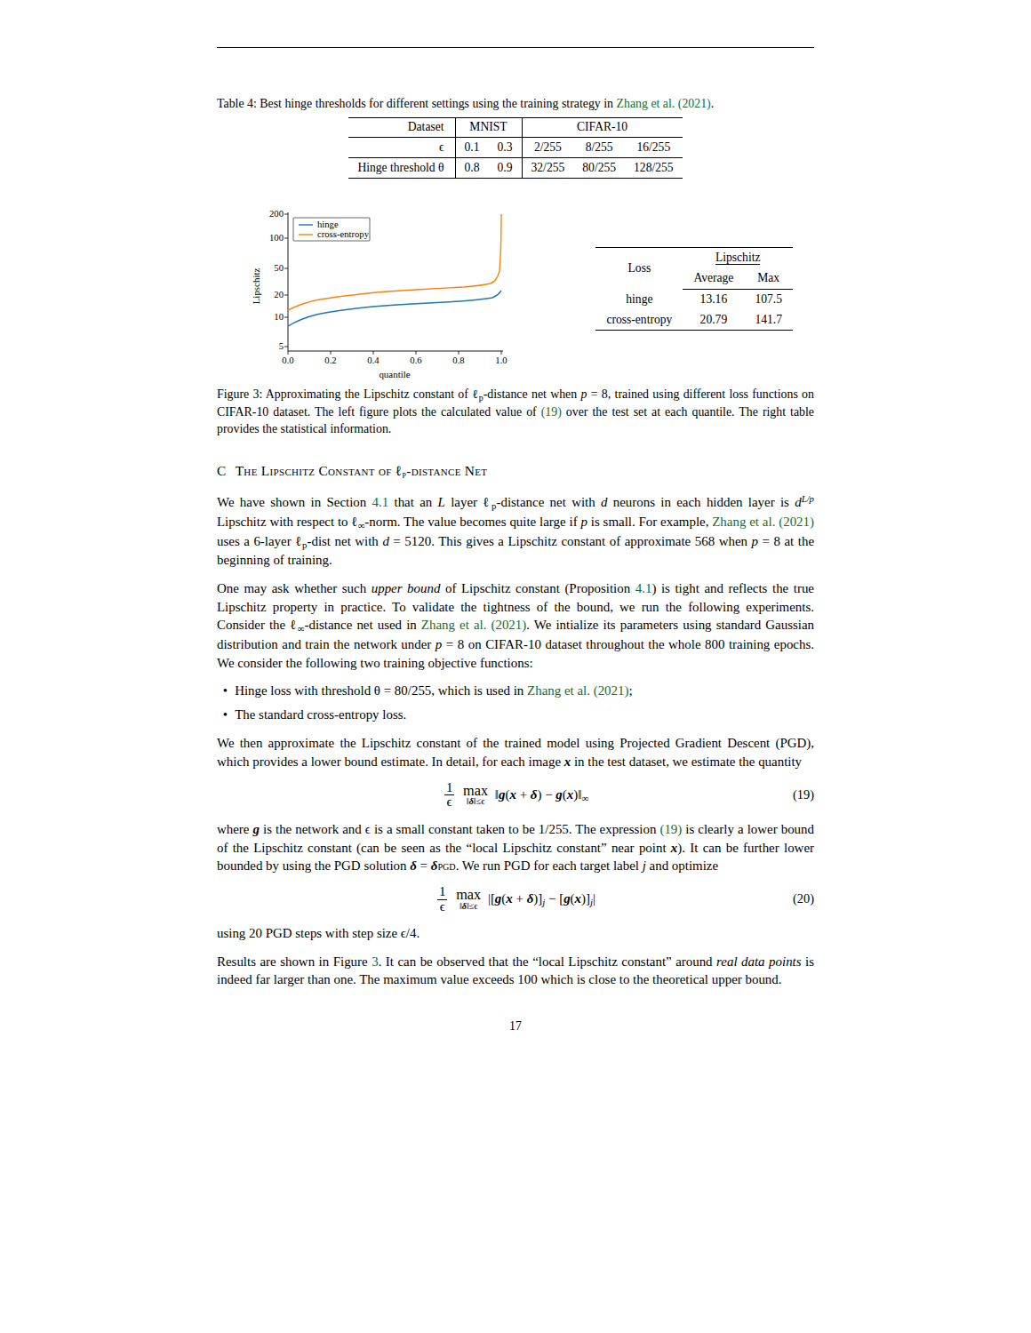Table 4: Best hinge thresholds for different settings using the training strategy in Zhang et al. (2021).
| Dataset | MNIST | CIFAR-10 |
| ϵ | 0.1 | 0.3 | 2/255 | 8/255 | 16/255 |
| Hinge threshold θ | 0.8 | 0.9 | 32/255 | 80/255 | 128/255 |
200 100 50 20 10 5 0.0 0.2 0.4 0.6 0.8 1.0 Lipschitz quantile hinge cross-entropy
| Loss | Lipschitz |
| Average | Max |
| hinge | 13.16 | 107.5 |
| cross-entropy | 20.79 | 141.7 |
Figure 3: Approximating the Lipschitz constant of ℓp-distance net when p = 8, trained using different loss functions on CIFAR-10 dataset. The left figure plots the calculated value of (19) over the test set at each quantile. The right table provides the statistical information.
CThe Lipschitz Constant of ℓp-distance Net
We have shown in Section 4.1 that an L layer ℓp-distance net with d neurons in each hidden layer is dL/p Lipschitz with respect to ℓ∞-norm. The value becomes quite large if p is small. For example, Zhang et al. (2021) uses a 6-layer ℓp-dist net with d = 5120. This gives a Lipschitz constant of approximate 568 when p = 8 at the beginning of training.
One may ask whether such upper bound of Lipschitz constant (Proposition 4.1) is tight and reflects the true Lipschitz property in practice. To validate the tightness of the bound, we run the following experiments. Consider the ℓ∞-distance net used in Zhang et al. (2021). We intialize its parameters using standard Gaussian distribution and train the network under p = 8 on CIFAR-10 dataset throughout the whole 800 training epochs. We consider the following two training objective functions:
Hinge loss with threshold θ = 80/255, which is used in Zhang et al. (2021);
The standard cross-entropy loss.
We then approximate the Lipschitz constant of the trained model using Projected Gradient Descent (PGD), which provides a lower bound estimate. In detail, for each image x in the test dataset, we estimate the quantity
1 ϵ max‖δ‖≤ϵ ‖g(x + δ) − g(x)‖∞
(19)
where g is the network and ϵ is a small constant taken to be 1/255. The expression (19) is clearly a lower bound of the Lipschitz constant (can be seen as the “local Lipschitz constant” near point x). It can be further lower bounded by using the PGD solution δ = δPGD. We run PGD for each target label j and optimize
1 ϵ max‖δ‖≤ϵ |[g(x + δ)]j − [g(x)]j|
(20)
using 20 PGD steps with step size ϵ/4.
Results are shown in Figure 3. It can be observed that the “local Lipschitz constant” around real data points is indeed far larger than one. The maximum value exceeds 100 which is close to the theoretical upper bound.
17